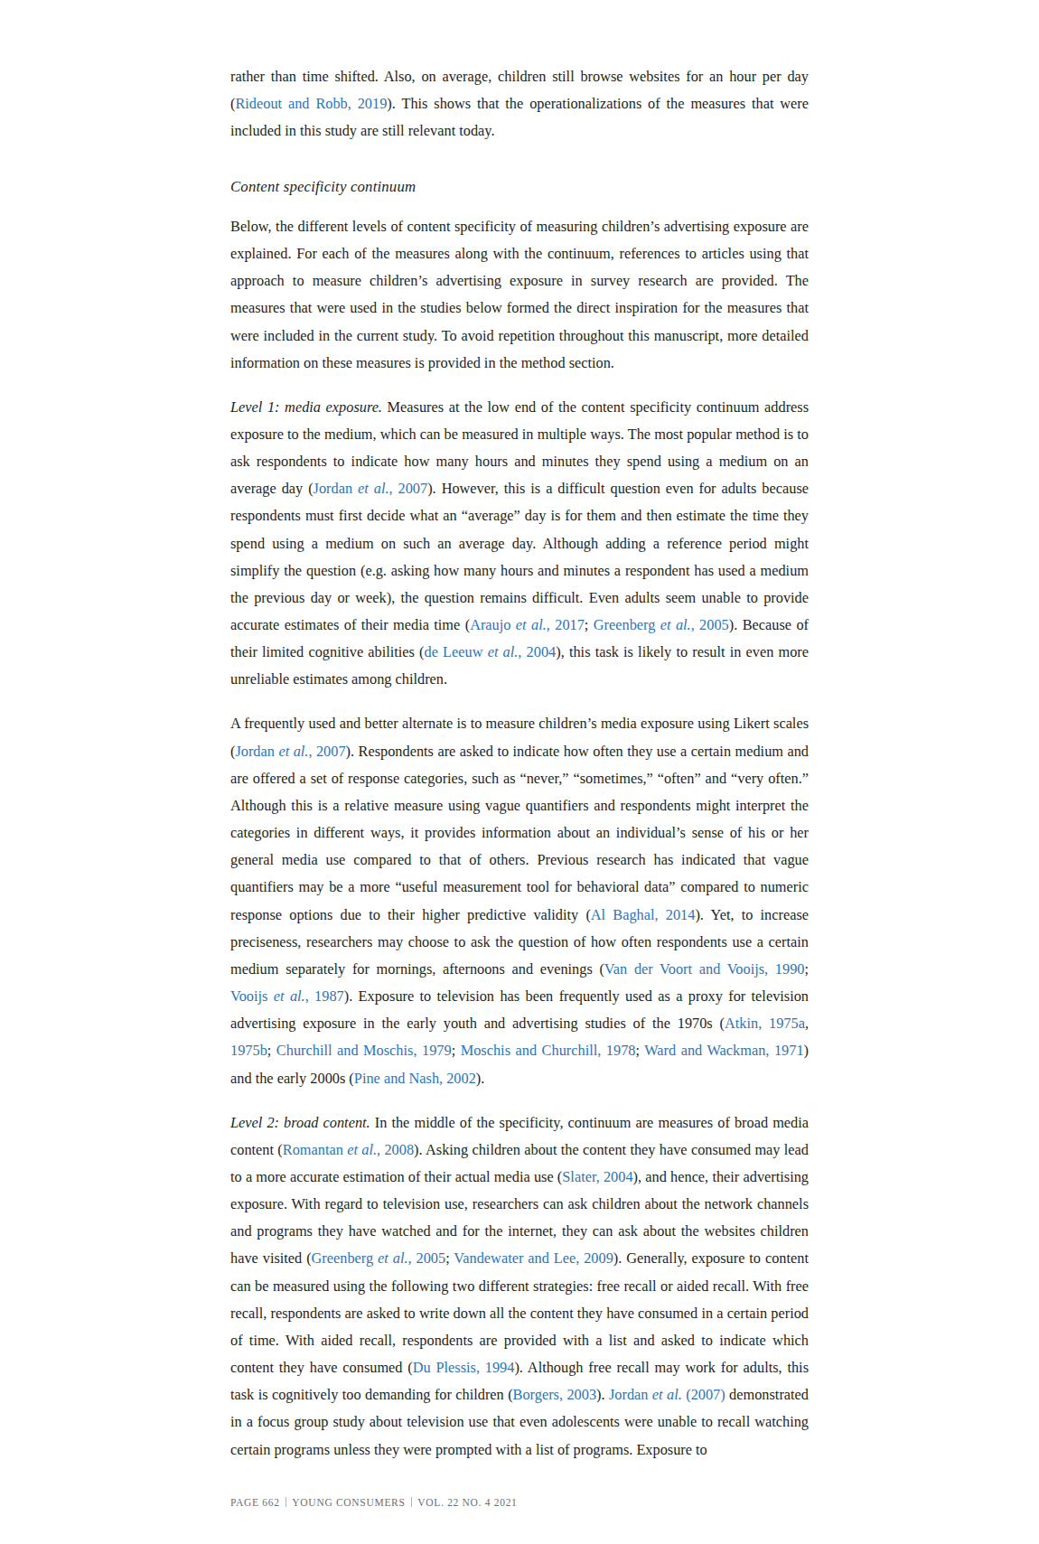rather than time shifted. Also, on average, children still browse websites for an hour per day (Rideout and Robb, 2019). This shows that the operationalizations of the measures that were included in this study are still relevant today.
Content specificity continuum
Below, the different levels of content specificity of measuring children’s advertising exposure are explained. For each of the measures along with the continuum, references to articles using that approach to measure children’s advertising exposure in survey research are provided. The measures that were used in the studies below formed the direct inspiration for the measures that were included in the current study. To avoid repetition throughout this manuscript, more detailed information on these measures is provided in the method section.
Level 1: media exposure. Measures at the low end of the content specificity continuum address exposure to the medium, which can be measured in multiple ways. The most popular method is to ask respondents to indicate how many hours and minutes they spend using a medium on an average day (Jordan et al., 2007). However, this is a difficult question even for adults because respondents must first decide what an “average” day is for them and then estimate the time they spend using a medium on such an average day. Although adding a reference period might simplify the question (e.g. asking how many hours and minutes a respondent has used a medium the previous day or week), the question remains difficult. Even adults seem unable to provide accurate estimates of their media time (Araujo et al., 2017; Greenberg et al., 2005). Because of their limited cognitive abilities (de Leeuw et al., 2004), this task is likely to result in even more unreliable estimates among children.
A frequently used and better alternate is to measure children’s media exposure using Likert scales (Jordan et al., 2007). Respondents are asked to indicate how often they use a certain medium and are offered a set of response categories, such as “never,” “sometimes,” “often” and “very often.” Although this is a relative measure using vague quantifiers and respondents might interpret the categories in different ways, it provides information about an individual’s sense of his or her general media use compared to that of others. Previous research has indicated that vague quantifiers may be a more “useful measurement tool for behavioral data” compared to numeric response options due to their higher predictive validity (Al Baghal, 2014). Yet, to increase preciseness, researchers may choose to ask the question of how often respondents use a certain medium separately for mornings, afternoons and evenings (Van der Voort and Vooijs, 1990; Vooijs et al., 1987). Exposure to television has been frequently used as a proxy for television advertising exposure in the early youth and advertising studies of the 1970s (Atkin, 1975a, 1975b; Churchill and Moschis, 1979; Moschis and Churchill, 1978; Ward and Wackman, 1971) and the early 2000s (Pine and Nash, 2002).
Level 2: broad content. In the middle of the specificity, continuum are measures of broad media content (Romantan et al., 2008). Asking children about the content they have consumed may lead to a more accurate estimation of their actual media use (Slater, 2004), and hence, their advertising exposure. With regard to television use, researchers can ask children about the network channels and programs they have watched and for the internet, they can ask about the websites children have visited (Greenberg et al., 2005; Vandewater and Lee, 2009). Generally, exposure to content can be measured using the following two different strategies: free recall or aided recall. With free recall, respondents are asked to write down all the content they have consumed in a certain period of time. With aided recall, respondents are provided with a list and asked to indicate which content they have consumed (Du Plessis, 1994). Although free recall may work for adults, this task is cognitively too demanding for children (Borgers, 2003). Jordan et al. (2007) demonstrated in a focus group study about television use that even adolescents were unable to recall watching certain programs unless they were prompted with a list of programs. Exposure to
PAGE 662 YOUNG CONSUMERS VOL. 22 NO. 4 2021